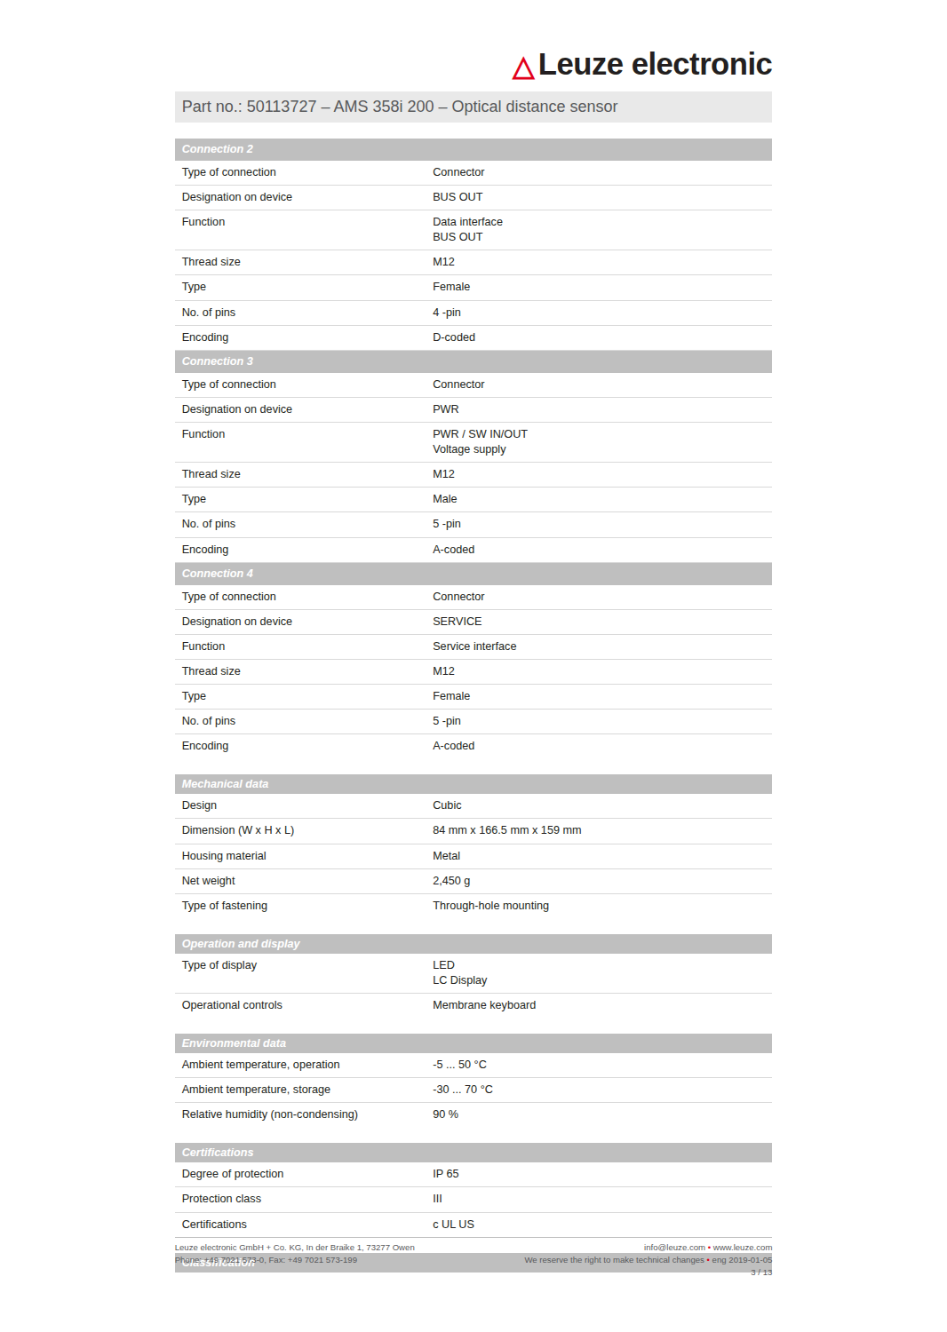△Leuze electronic
Part no.: 50113727 – AMS 358i 200 – Optical distance sensor
| Connection 2 |
| Type of connection | Connector |
| Designation on device | BUS OUT |
| Function | Data interface BUS OUT |
| Thread size | M12 |
| Type | Female |
| No. of pins | 4 -pin |
| Encoding | D-coded |
| Connection 3 |
| Type of connection | Connector |
| Designation on device | PWR |
| Function | PWR / SW IN/OUT Voltage supply |
| Thread size | M12 |
| Type | Male |
| No. of pins | 5 -pin |
| Encoding | A-coded |
| Connection 4 |
| Type of connection | Connector |
| Designation on device | SERVICE |
| Function | Service interface |
| Thread size | M12 |
| Type | Female |
| No. of pins | 5 -pin |
| Encoding | A-coded |
Mechanical data
| Design | Cubic |
| Dimension (W x H x L) | 84 mm x 166.5 mm x 159 mm |
| Housing material | Metal |
| Net weight | 2,450 g |
| Type of fastening | Through-hole mounting |
Operation and display
| Type of display | LED LC Display |
| Operational controls | Membrane keyboard |
Environmental data
| Ambient temperature, operation | -5 ... 50 °C |
| Ambient temperature, storage | -30 ... 70 °C |
| Relative humidity (non-condensing) | 90 % |
Certifications
| Degree of protection | IP 65 |
| Protection class | III |
| Certifications | c UL US |
Classification
Leuze electronic GmbH + Co. KG, In der Braike 1, 73277 Owen
Phone: +49 7021 573-0, Fax: +49 7021 573-199
info@leuze.com • www.leuze.com
We reserve the right to make technical changes • eng 2019-01-05
3 / 13